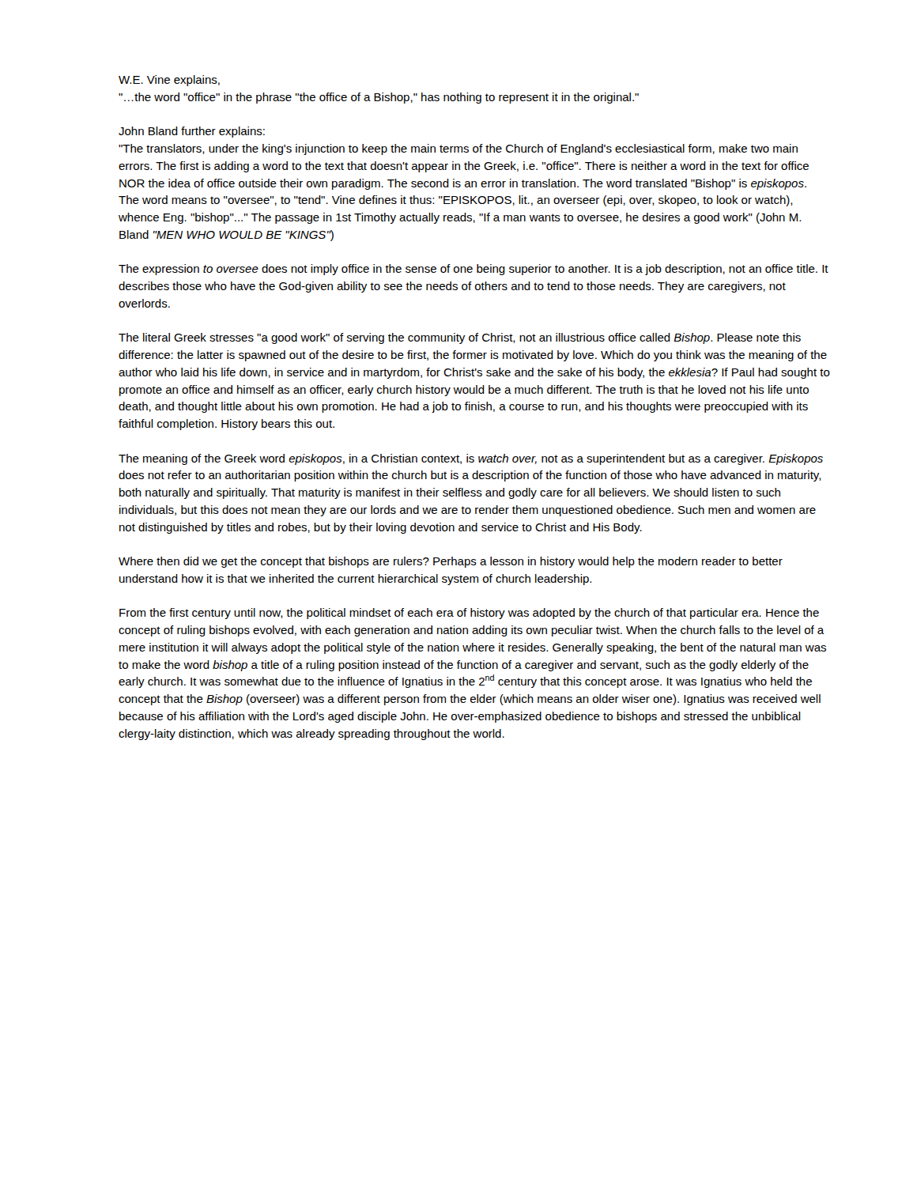W.E. Vine explains,
"…the word "office" in the phrase "the office of a Bishop," has nothing to represent it in the original."
John Bland further explains:
"The translators, under the king's injunction to keep the main terms of the Church of England's ecclesiastical form, make two main errors. The first is adding a word to the text that doesn't appear in the Greek, i.e. "office". There is neither a word in the text for office NOR the idea of office outside their own paradigm. The second is an error in translation. The word translated "Bishop" is episkopos. The word means to "oversee", to "tend". Vine defines it thus: "EPISKOPOS, lit., an overseer (epi, over, skopeo, to look or watch), whence Eng. "bishop"..." The passage in 1st Timothy actually reads, "If a man wants to oversee, he desires a good work" (John M. Bland "MEN WHO WOULD BE "KINGS")
The expression to oversee does not imply office in the sense of one being superior to another. It is a job description, not an office title. It describes those who have the God-given ability to see the needs of others and to tend to those needs. They are caregivers, not overlords.
The literal Greek stresses "a good work" of serving the community of Christ, not an illustrious office called Bishop. Please note this difference: the latter is spawned out of the desire to be first, the former is motivated by love. Which do you think was the meaning of the author who laid his life down, in service and in martyrdom, for Christ's sake and the sake of his body, the ekklesia? If Paul had sought to promote an office and himself as an officer, early church history would be a much different. The truth is that he loved not his life unto death, and thought little about his own promotion. He had a job to finish, a course to run, and his thoughts were preoccupied with its faithful completion. History bears this out.
The meaning of the Greek word episkopos, in a Christian context, is watch over, not as a superintendent but as a caregiver. Episkopos does not refer to an authoritarian position within the church but is a description of the function of those who have advanced in maturity, both naturally and spiritually. That maturity is manifest in their selfless and godly care for all believers. We should listen to such individuals, but this does not mean they are our lords and we are to render them unquestioned obedience. Such men and women are not distinguished by titles and robes, but by their loving devotion and service to Christ and His Body.
Where then did we get the concept that bishops are rulers? Perhaps a lesson in history would help the modern reader to better understand how it is that we inherited the current hierarchical system of church leadership.
From the first century until now, the political mindset of each era of history was adopted by the church of that particular era. Hence the concept of ruling bishops evolved, with each generation and nation adding its own peculiar twist. When the church falls to the level of a mere institution it will always adopt the political style of the nation where it resides. Generally speaking, the bent of the natural man was to make the word bishop a title of a ruling position instead of the function of a caregiver and servant, such as the godly elderly of the early church. It was somewhat due to the influence of Ignatius in the 2nd century that this concept arose. It was Ignatius who held the concept that the Bishop (overseer) was a different person from the elder (which means an older wiser one). Ignatius was received well because of his affiliation with the Lord's aged disciple John. He over-emphasized obedience to bishops and stressed the unbiblical clergy-laity distinction, which was already spreading throughout the world.